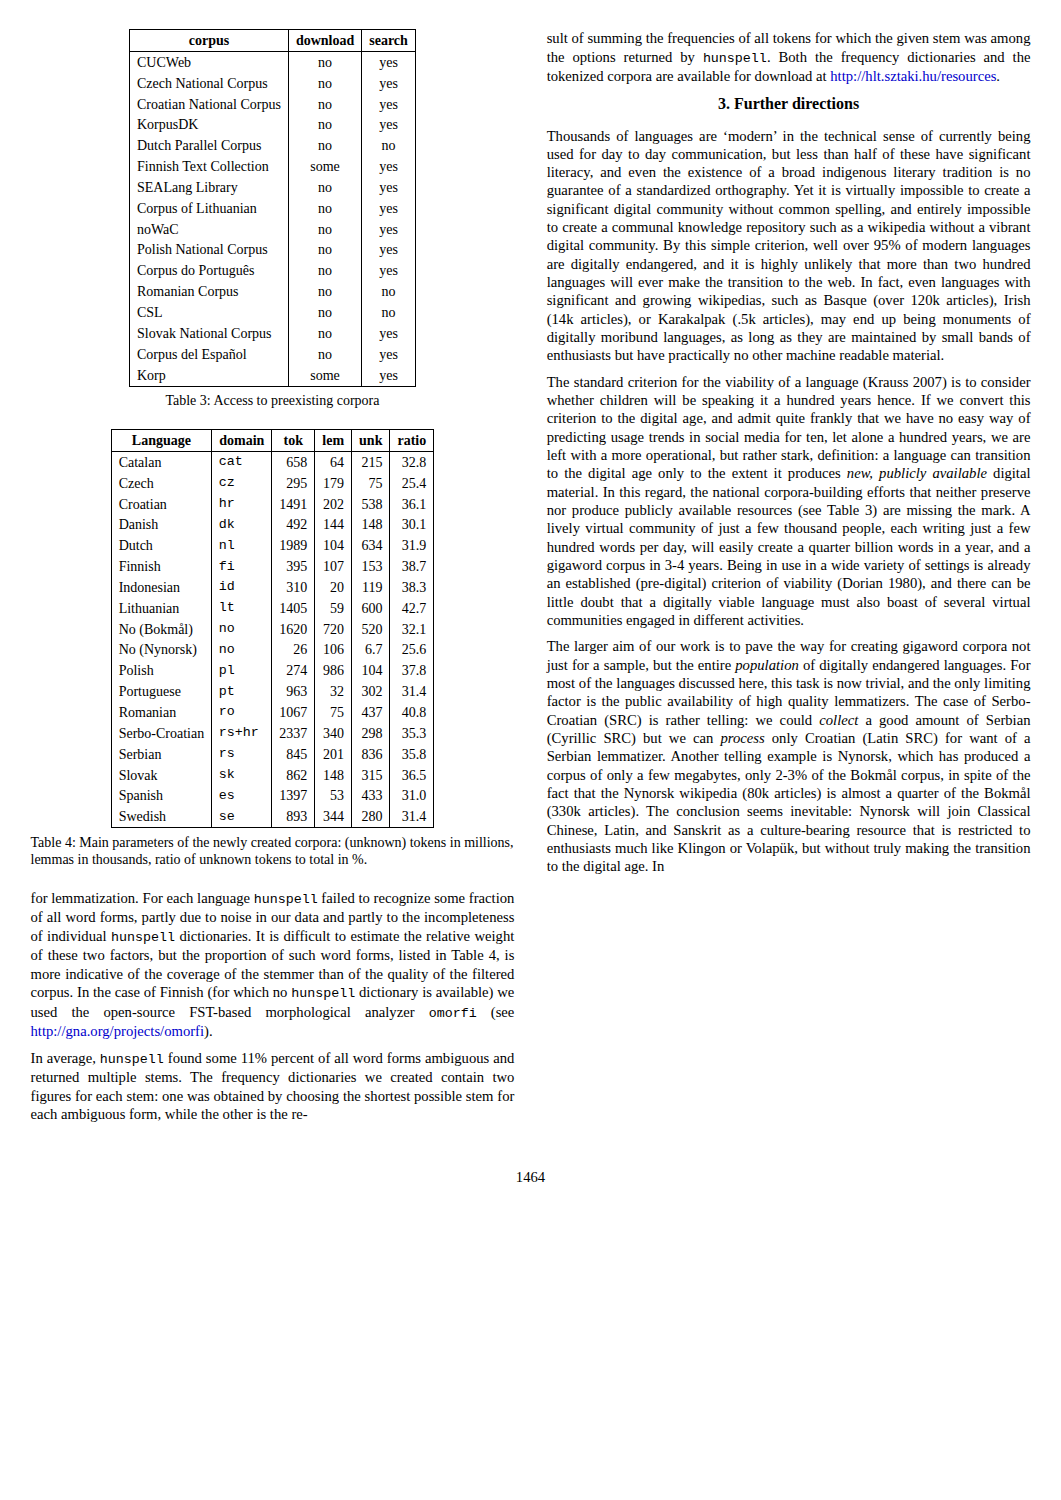| corpus | download | search |
| --- | --- | --- |
| CUCWeb | no | yes |
| Czech National Corpus | no | yes |
| Croatian National Corpus | no | yes |
| KorpusDK | no | yes |
| Dutch Parallel Corpus | no | no |
| Finnish Text Collection | some | yes |
| SEALang Library | no | yes |
| Corpus of Lithuanian | no | yes |
| noWaC | no | yes |
| Polish National Corpus | no | yes |
| Corpus do Português | no | yes |
| Romanian Corpus | no | no |
| CSL | no | no |
| Slovak National Corpus | no | yes |
| Corpus del Español | no | yes |
| Korp | some | yes |
Table 3: Access to preexisting corpora
| Language | domain | tok | lem | unk | ratio |
| --- | --- | --- | --- | --- | --- |
| Catalan | cat | 658 | 64 | 215 | 32.8 |
| Czech | cz | 295 | 179 | 75 | 25.4 |
| Croatian | hr | 1491 | 202 | 538 | 36.1 |
| Danish | dk | 492 | 144 | 148 | 30.1 |
| Dutch | nl | 1989 | 104 | 634 | 31.9 |
| Finnish | fi | 395 | 107 | 153 | 38.7 |
| Indonesian | id | 310 | 20 | 119 | 38.3 |
| Lithuanian | lt | 1405 | 59 | 600 | 42.7 |
| No (Bokmål) | no | 1620 | 720 | 520 | 32.1 |
| No (Nynorsk) | no | 26 | 106 | 6.7 | 25.6 |
| Polish | pl | 274 | 986 | 104 | 37.8 |
| Portuguese | pt | 963 | 32 | 302 | 31.4 |
| Romanian | ro | 1067 | 75 | 437 | 40.8 |
| Serbo-Croatian | rs+hr | 2337 | 340 | 298 | 35.3 |
| Serbian | rs | 845 | 201 | 836 | 35.8 |
| Slovak | sk | 862 | 148 | 315 | 36.5 |
| Spanish | es | 1397 | 53 | 433 | 31.0 |
| Swedish | se | 893 | 344 | 280 | 31.4 |
Table 4: Main parameters of the newly created corpora: (unknown) tokens in millions, lemmas in thousands, ratio of unknown tokens to total in %.
for lemmatization. For each language hunspell failed to recognize some fraction of all word forms, partly due to noise in our data and partly to the incompleteness of individual hunspell dictionaries. It is difficult to estimate the relative weight of these two factors, but the proportion of such word forms, listed in Table 4, is more indicative of the coverage of the stemmer than of the quality of the filtered corpus. In the case of Finnish (for which no hunspell dictionary is available) we used the open-source FST-based morphological analyzer omorfi (see http://gna.org/projects/omorfi).
In average, hunspell found some 11% percent of all word forms ambiguous and returned multiple stems. The frequency dictionaries we created contain two figures for each stem: one was obtained by choosing the shortest possible stem for each ambiguous form, while the other is the re-
sult of summing the frequencies of all tokens for which the given stem was among the options returned by hunspell. Both the frequency dictionaries and the tokenized corpora are available for download at http://hlt.sztaki.hu/resources.
3. Further directions
Thousands of languages are ‘modern’ in the technical sense of currently being used for day to day communication, but less than half of these have significant literacy, and even the existence of a broad indigenous literary tradition is no guarantee of a standardized orthography. Yet it is virtually impossible to create a significant digital community without common spelling, and entirely impossible to create a communal knowledge repository such as a wikipedia without a vibrant digital community. By this simple criterion, well over 95% of modern languages are digitally endangered, and it is highly unlikely that more than two hundred languages will ever make the transition to the web. In fact, even languages with significant and growing wikipedias, such as Basque (over 120k articles), Irish (14k articles), or Karakalpak (.5k articles), may end up being monuments of digitally moribund languages, as long as they are maintained by small bands of enthusiasts but have practically no other machine readable material.
The standard criterion for the viability of a language (Krauss 2007) is to consider whether children will be speaking it a hundred years hence. If we convert this criterion to the digital age, and admit quite frankly that we have no easy way of predicting usage trends in social media for ten, let alone a hundred years, we are left with a more operational, but rather stark, definition: a language can transition to the digital age only to the extent it produces new, publicly available digital material. In this regard, the national corpora-building efforts that neither preserve nor produce publicly available resources (see Table 3) are missing the mark. A lively virtual community of just a few thousand people, each writing just a few hundred words per day, will easily create a quarter billion words in a year, and a gigaword corpus in 3-4 years. Being in use in a wide variety of settings is already an established (pre-digital) criterion of viability (Dorian 1980), and there can be little doubt that a digitally viable language must also boast of several virtual communities engaged in different activities.
The larger aim of our work is to pave the way for creating gigaword corpora not just for a sample, but the entire population of digitally endangered languages. For most of the languages discussed here, this task is now trivial, and the only limiting factor is the public availability of high quality lemmatizers. The case of Serbo-Croatian (SRC) is rather telling: we could collect a good amount of Serbian (Cyrillic SRC) but we can process only Croatian (Latin SRC) for want of a Serbian lemmatizer. Another telling example is Nynorsk, which has produced a corpus of only a few megabytes, only 2-3% of the Bokmål corpus, in spite of the fact that the Nynorsk wikipedia (80k articles) is almost a quarter of the Bokmål (330k articles). The conclusion seems inevitable: Nynorsk will join Classical Chinese, Latin, and Sanskrit as a culture-bearing resource that is restricted to enthusiasts much like Klingon or Volapük, but without truly making the transition to the digital age. In
1464